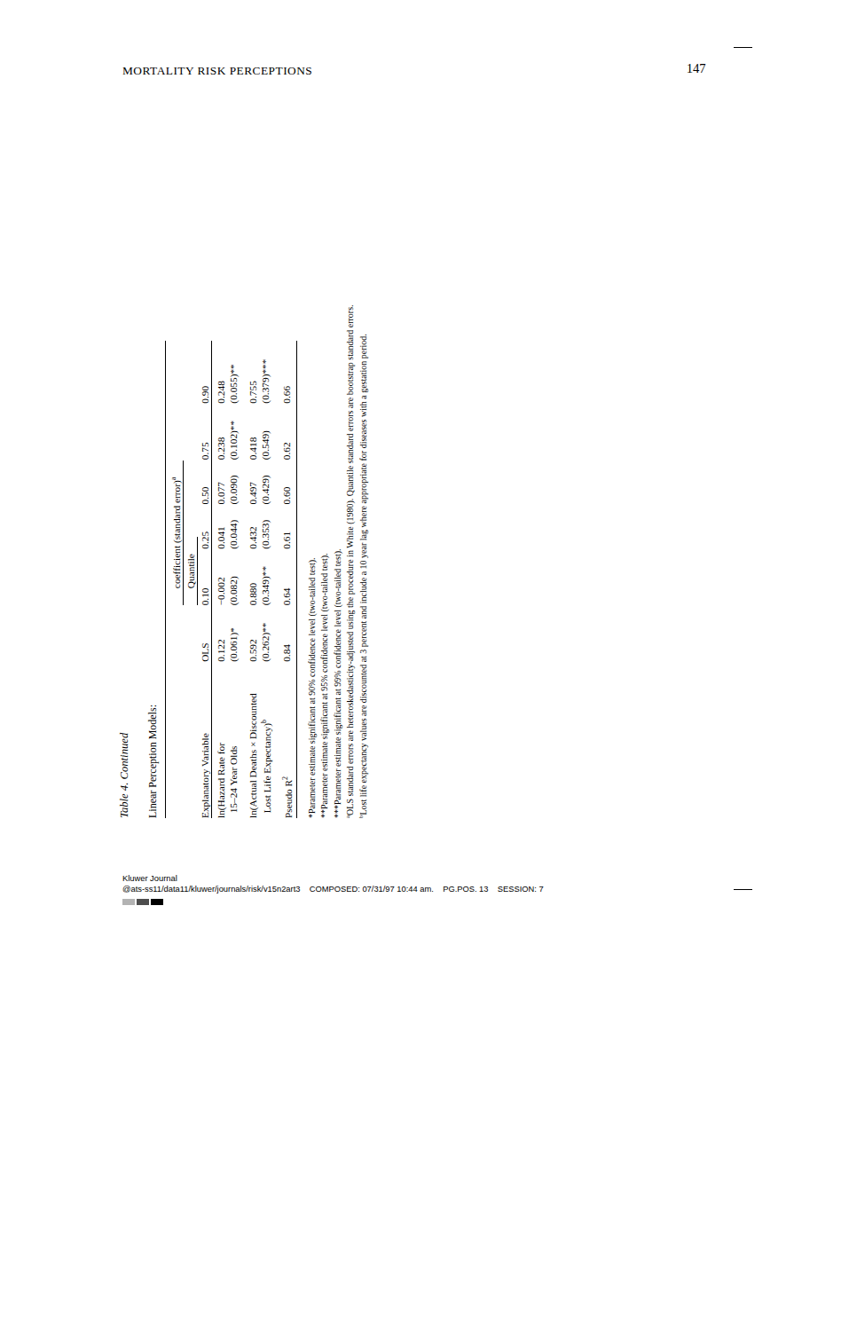MORTALITY RISK PERCEPTIONS
147
Table 4. Continued
Linear Perception Models:
| | | coefficient (standard error) a |
| | | Quantile |
| Explanatory Variable | OLS | 0.10 | 0.25 | 0.50 | 0.75 | 0.90 |
| ln(Hazard Rate for | 0.122 | −0.002 | 0.041 | 0.077 | 0.238 | 0.248 |
| 15–24 Year Olds | (0.061)* | (0.082) | (0.044) | (0.090) | (0.102)** | (0.055)** |
| ln(Actual Deaths × Discounted | 0.592 | 0.880 | 0.432 | 0.497 | 0.418 | 0.755 |
| Lost Life Expectancy) b | (0.262)** | (0.349)** | (0.353) | (0.429) | (0.549) | (0.379)*** |
| Pseudo R 2 | 0.84 | 0.64 | 0.61 | 0.60 | 0.62 | 0.66 |
*Parameter estimate significant at 90% confidence level (two-tailed test).
**Parameter estimate significant at 95% confidence level (two-tailed test).
***Parameter estimate significant at 99% confidence level (two-tailed test).
aOLS standard errors are heteroskedasticity-adjusted using the procedure in White (1980). Quantile standard errors are bootstrap standard errors.
bLost life expectancy values are discounted at 3 percent and include a 10 year lag where appropriate for diseases with a gestation period.
Kluwer Journal
@ats-ss11/data11/kluwer/journals/risk/v15n2art3 COMPOSED: 07/31/97 10:44 am. PG.POS. 13 SESSION: 7